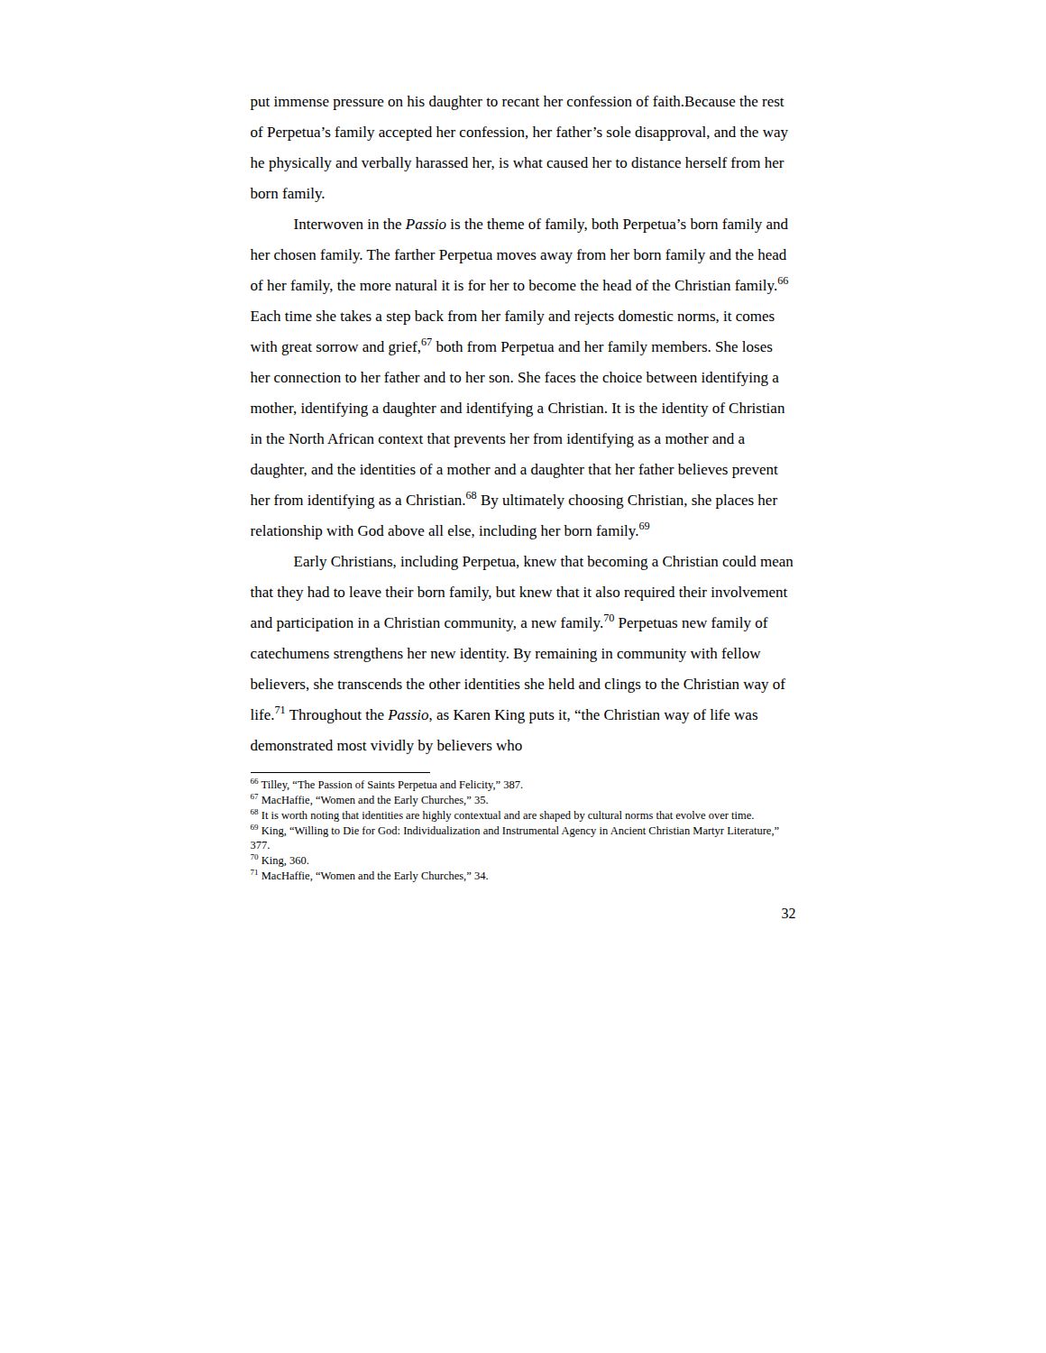put immense pressure on his daughter to recant her confession of faith.Because the rest of Perpetua’s family accepted her confession, her father’s sole disapproval, and the way he physically and verbally harassed her, is what caused her to distance herself from her born family.
Interwoven in the Passio is the theme of family, both Perpetua’s born family and her chosen family. The farther Perpetua moves away from her born family and the head of her family, the more natural it is for her to become the head of the Christian family.66 Each time she takes a step back from her family and rejects domestic norms, it comes with great sorrow and grief,67 both from Perpetua and her family members. She loses her connection to her father and to her son. She faces the choice between identifying a mother, identifying a daughter and identifying a Christian. It is the identity of Christian in the North African context that prevents her from identifying as a mother and a daughter, and the identities of a mother and a daughter that her father believes prevent her from identifying as a Christian.68 By ultimately choosing Christian, she places her relationship with God above all else, including her born family.69
Early Christians, including Perpetua, knew that becoming a Christian could mean that they had to leave their born family, but knew that it also required their involvement and participation in a Christian community, a new family.70 Perpetuas new family of catechumens strengthens her new identity. By remaining in community with fellow believers, she transcends the other identities she held and clings to the Christian way of life.71 Throughout the Passio, as Karen King puts it, “the Christian way of life was demonstrated most vividly by believers who
66 Tilley, “The Passion of Saints Perpetua and Felicity,” 387.
67 MacHaffie, “Women and the Early Churches,” 35.
68 It is worth noting that identities are highly contextual and are shaped by cultural norms that evolve over time.
69 King, “Willing to Die for God: Individualization and Instrumental Agency in Ancient Christian Martyr Literature,” 377.
70 King, 360.
71 MacHaffie, “Women and the Early Churches,” 34.
32